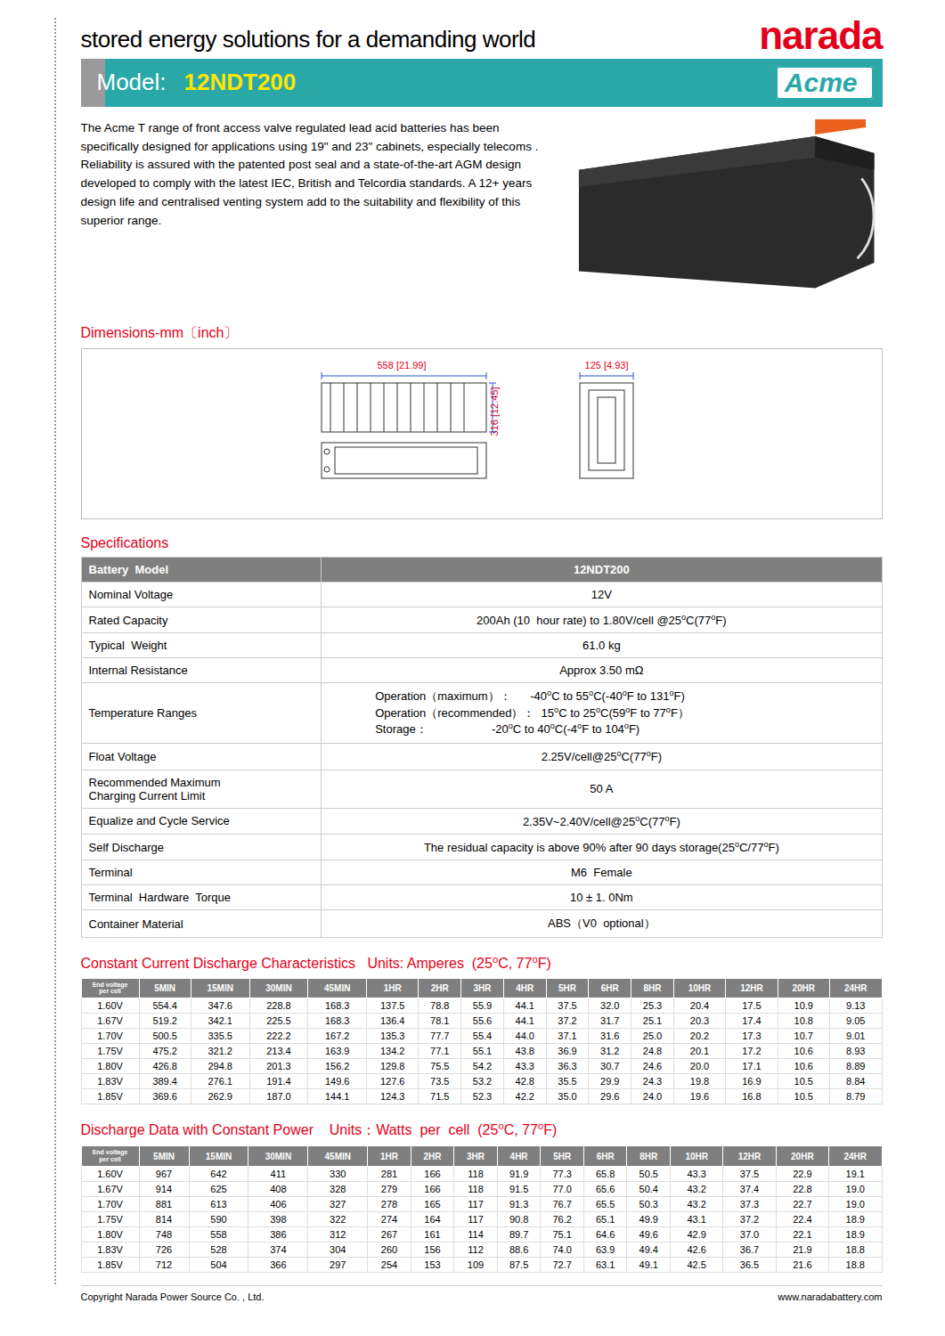stored energy solutions for a demanding world
narada
Model: 12NDT200
Acme
The Acme T range of front access valve regulated lead acid batteries has been specifically designed for applications using 19" and 23" cabinets, especially telecoms . Reliability is assured with the patented post seal and a state-of-the-art AGM design developed to comply with the latest IEC, British and Telcordia standards. A 12+ years design life and centralised venting system add to the suitability and flexibility of this superior range.
Dimensions-mm〔inch〕
558 [21.99] 316 [12.45] 125 [4.93]
Specifications
| Battery Model | 12NDT200 |
| --- | --- |
| Nominal Voltage | 12V |
| Rated Capacity | 200Ah (10 hour rate) to 1.80V/cell @25 o C(77 o F) |
| Typical Weight | 61.0 kg |
| Internal Resistance | Approx 3.50 mΩ |
| Temperature Ranges | Operation（maximum）： -40 o C to 55 o C(-40 o F to 131 o F) Operation（recommended）： 15 o C to 25 o C(59 o F to 77 o F） Storage： -20 o C to 40 o C(-4 o F to 104 o F) |
| Float Voltage | 2.25V/cell@25 o C(77 o F) |
| Recommended Maximum Charging Current Limit | 50 A |
| Equalize and Cycle Service | 2.35V~2.40V/cell@25 o C(77 o F) |
| Self Discharge | The residual capacity is above 90% after 90 days storage(25 o C/77 o F) |
| Terminal | M6 Female |
| Terminal Hardware Torque | 10 ± 1. 0Nm |
| Container Material | ABS（V0 optional） |
Constant Current Discharge Characteristics Units: Amperes (25oC, 77oF)
| End voltage per cell | 5MIN | 15MIN | 30MIN | 45MIN | 1HR | 2HR | 3HR | 4HR | 5HR | 6HR | 8HR | 10HR | 12HR | 20HR | 24HR |
| --- | --- | --- | --- | --- | --- | --- | --- | --- | --- | --- | --- | --- | --- | --- | --- |
| 1.60V | 554.4 | 347.6 | 228.8 | 168.3 | 137.5 | 78.8 | 55.9 | 44.1 | 37.5 | 32.0 | 25.3 | 20.4 | 17.5 | 10.9 | 9.13 |
| 1.67V | 519.2 | 342.1 | 225.5 | 168.3 | 136.4 | 78.1 | 55.6 | 44.1 | 37.2 | 31.7 | 25.1 | 20.3 | 17.4 | 10.8 | 9.05 |
| 1.70V | 500.5 | 335.5 | 222.2 | 167.2 | 135.3 | 77.7 | 55.4 | 44.0 | 37.1 | 31.6 | 25.0 | 20.2 | 17.3 | 10.7 | 9.01 |
| 1.75V | 475.2 | 321.2 | 213.4 | 163.9 | 134.2 | 77.1 | 55.1 | 43.8 | 36.9 | 31.2 | 24.8 | 20.1 | 17.2 | 10.6 | 8.93 |
| 1.80V | 426.8 | 294.8 | 201.3 | 156.2 | 129.8 | 75.5 | 54.2 | 43.3 | 36.3 | 30.7 | 24.6 | 20.0 | 17.1 | 10.6 | 8.89 |
| 1.83V | 389.4 | 276.1 | 191.4 | 149.6 | 127.6 | 73.5 | 53.2 | 42.8 | 35.5 | 29.9 | 24.3 | 19.8 | 16.9 | 10.5 | 8.84 |
| 1.85V | 369.6 | 262.9 | 187.0 | 144.1 | 124.3 | 71.5 | 52.3 | 42.2 | 35.0 | 29.6 | 24.0 | 19.6 | 16.8 | 10.5 | 8.79 |
Discharge Data with Constant Power Units：Watts per cell (25oC, 77oF)
| End voltage per cell | 5MIN | 15MIN | 30MIN | 45MIN | 1HR | 2HR | 3HR | 4HR | 5HR | 6HR | 8HR | 10HR | 12HR | 20HR | 24HR |
| --- | --- | --- | --- | --- | --- | --- | --- | --- | --- | --- | --- | --- | --- | --- | --- |
| 1.60V | 967 | 642 | 411 | 330 | 281 | 166 | 118 | 91.9 | 77.3 | 65.8 | 50.5 | 43.3 | 37.5 | 22.9 | 19.1 |
| 1.67V | 914 | 625 | 408 | 328 | 279 | 166 | 118 | 91.5 | 77.0 | 65.6 | 50.4 | 43.2 | 37.4 | 22.8 | 19.0 |
| 1.70V | 881 | 613 | 406 | 327 | 278 | 165 | 117 | 91.3 | 76.7 | 65.5 | 50.3 | 43.2 | 37.3 | 22.7 | 19.0 |
| 1.75V | 814 | 590 | 398 | 322 | 274 | 164 | 117 | 90.8 | 76.2 | 65.1 | 49.9 | 43.1 | 37.2 | 22.4 | 18.9 |
| 1.80V | 748 | 558 | 386 | 312 | 267 | 161 | 114 | 89.7 | 75.1 | 64.6 | 49.6 | 42.9 | 37.0 | 22.1 | 18.9 |
| 1.83V | 726 | 528 | 374 | 304 | 260 | 156 | 112 | 88.6 | 74.0 | 63.9 | 49.4 | 42.6 | 36.7 | 21.9 | 18.8 |
| 1.85V | 712 | 504 | 366 | 297 | 254 | 153 | 109 | 87.5 | 72.7 | 63.1 | 49.1 | 42.5 | 36.5 | 21.6 | 18.8 |
Copyright Narada Power Source Co. , Ltd.
www.naradabattery.com